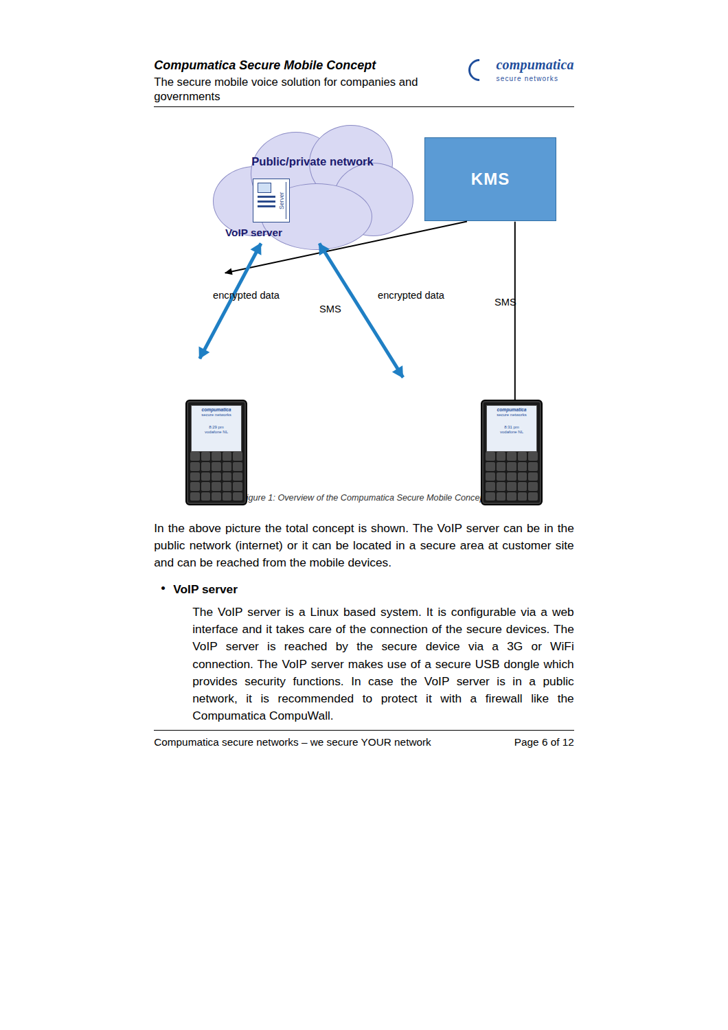Compumatica Secure Mobile Concept
The secure mobile voice solution for companies and governments
compumatica
secure networks
Public/private network
Server
VoIP server
KMS
encrypted data
encrypted data
SMS
SMS
compumatica
secure networks
8:29 pm
vodafone NL
compumatica
secure networks
8:31 pm
vodafone NL
Figure 1: Overview of the Compumatica Secure Mobile Concept
In the above picture the total concept is shown. The VoIP server can be in the public network (internet) or it can be located in a secure area at customer site and can be reached from the mobile devices.
VoIP server
The VoIP server is a Linux based system. It is configurable via a web interface and it takes care of the connection of the secure devices. The VoIP server is reached by the secure device via a 3G or WiFi connection. The VoIP server makes use of a secure USB dongle which provides security functions. In case the VoIP server is in a public network, it is recommended to protect it with a firewall like the Compumatica CompuWall.
Compumatica secure networks – we secure YOUR network Page 6 of 12